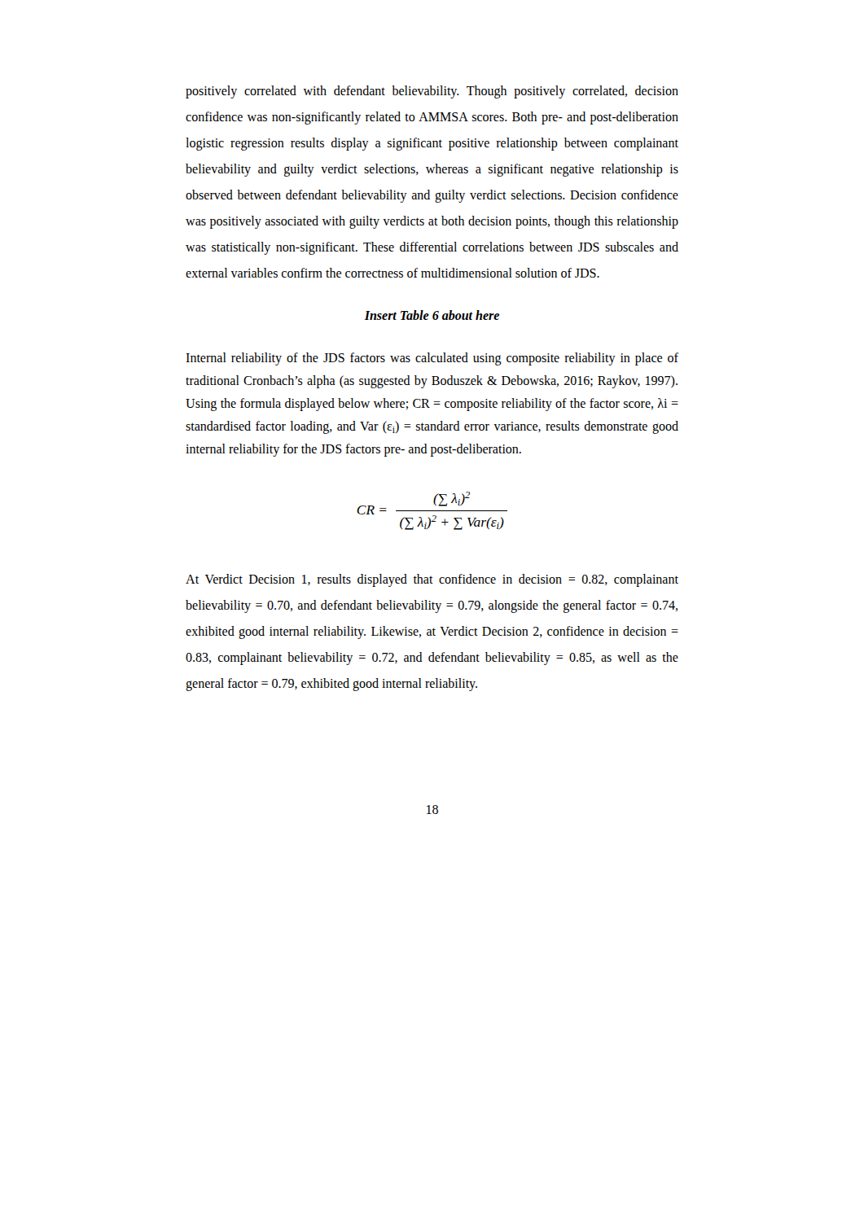positively correlated with defendant believability. Though positively correlated, decision confidence was non-significantly related to AMMSA scores. Both pre- and post-deliberation logistic regression results display a significant positive relationship between complainant believability and guilty verdict selections, whereas a significant negative relationship is observed between defendant believability and guilty verdict selections. Decision confidence was positively associated with guilty verdicts at both decision points, though this relationship was statistically non-significant. These differential correlations between JDS subscales and external variables confirm the correctness of multidimensional solution of JDS.
Insert Table 6 about here
Internal reliability of the JDS factors was calculated using composite reliability in place of traditional Cronbach’s alpha (as suggested by Boduszek & Debowska, 2016; Raykov, 1997). Using the formula displayed below where; CR = composite reliability of the factor score, λi = standardised factor loading, and Var (εi) = standard error variance, results demonstrate good internal reliability for the JDS factors pre- and post-deliberation.
CR = (∑ λi)2 (∑ λi)2 + ∑ Var(εi)
At Verdict Decision 1, results displayed that confidence in decision = 0.82, complainant believability = 0.70, and defendant believability = 0.79, alongside the general factor = 0.74, exhibited good internal reliability. Likewise, at Verdict Decision 2, confidence in decision = 0.83, complainant believability = 0.72, and defendant believability = 0.85, as well as the general factor = 0.79, exhibited good internal reliability.
18